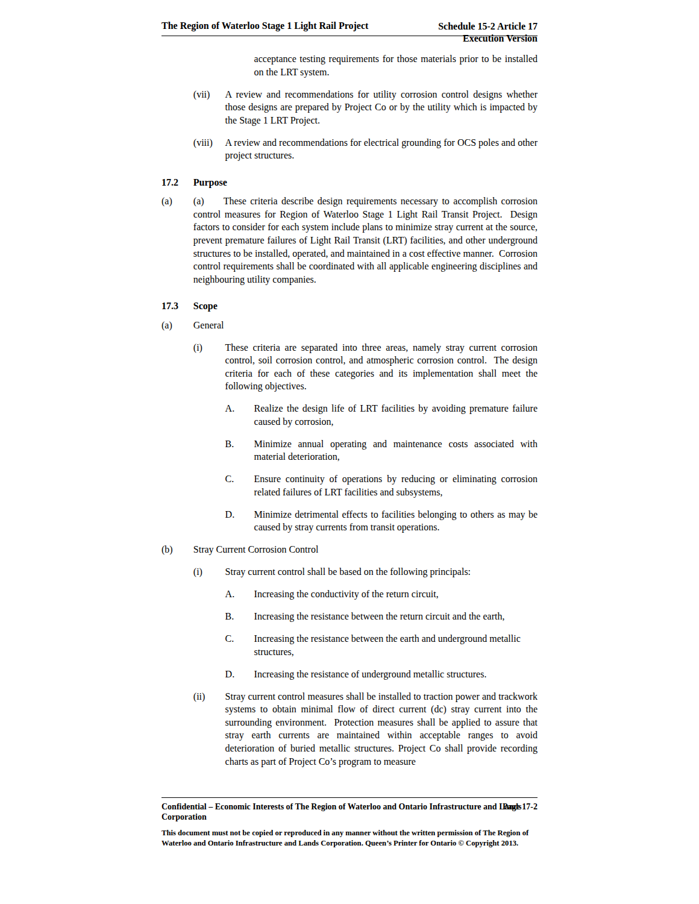Schedule 15-2 Article 17
Execution Version
The Region of Waterloo Stage 1 Light Rail Project
| | | acceptance testing requirements for those materials prior to be installed on the LRT system. |
| | (vii) | A review and recommendations for utility corrosion control designs whether those designs are prepared by Project Co or by the utility which is impacted by the Stage 1 LRT Project. |
| | (viii) | A review and recommendations for electrical grounding for OCS poles and other project structures. |
17.2 Purpose
| (a) | (a) These criteria describe design requirements necessary to accomplish corrosion control measures for Region of Waterloo Stage 1 Light Rail Transit Project. Design factors to consider for each system include plans to minimize stray current at the source, prevent premature failures of Light Rail Transit (LRT) facilities, and other underground structures to be installed, operated, and maintained in a cost effective manner. Corrosion control requirements shall be coordinated with all applicable engineering disciplines and neighbouring utility companies. |
17.3 Scope
| (a) | General |
| | (i) | These criteria are separated into three areas, namely stray current corrosion control, soil corrosion control, and atmospheric corrosion control. The design criteria for each of these categories and its implementation shall meet the following objectives. |
| | A. | Realize the design life of LRT facilities by avoiding premature failure caused by corrosion, |
| | B. | Minimize annual operating and maintenance costs associated with material deterioration, |
| | C. | Ensure continuity of operations by reducing or eliminating corrosion related failures of LRT facilities and subsystems, |
| | D. | Minimize detrimental effects to facilities belonging to others as may be caused by stray currents from transit operations. |
| (b) | Stray Current Corrosion Control |
| | (i) | Stray current control shall be based on the following principals: |
| | A. | Increasing the conductivity of the return circuit, |
| | B. | Increasing the resistance between the return circuit and the earth, |
| | C. | Increasing the resistance between the earth and underground metallic structures, |
| | D. | Increasing the resistance of underground metallic structures. |
| | (ii) | Stray current control measures shall be installed to traction power and trackwork systems to obtain minimal flow of direct current (dc) stray current into the surrounding environment. Protection measures shall be applied to assure that stray earth currents are maintained within acceptable ranges to avoid deterioration of buried metallic structures. Project Co shall provide recording charts as part of Project Co’s program to measure |
Confidential – Economic Interests of The Region of Waterloo and Ontario Infrastructure and Lands Corporation Page 17-2
This document must not be copied or reproduced in any manner without the written permission of The Region of Waterloo and Ontario Infrastructure and Lands Corporation. Queen’s Printer for Ontario © Copyright 2013.